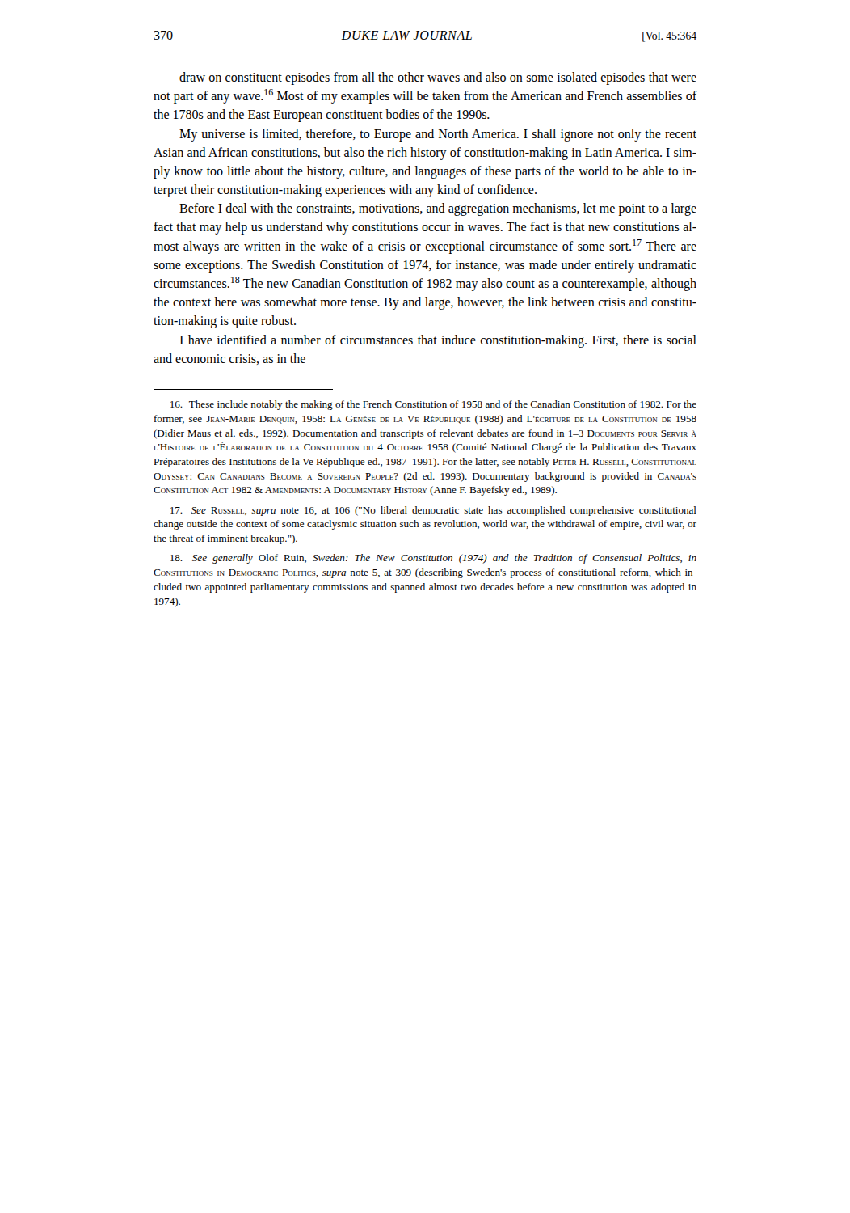370 DUKE LAW JOURNAL [Vol. 45:364
draw on constituent episodes from all the other waves and also on some isolated episodes that were not part of any wave.16 Most of my examples will be taken from the American and French assemblies of the 1780s and the East European constituent bodies of the 1990s.
My universe is limited, therefore, to Europe and North America. I shall ignore not only the recent Asian and African constitutions, but also the rich history of constitution-making in Latin America. I simply know too little about the history, culture, and languages of these parts of the world to be able to interpret their constitution-making experiences with any kind of confidence.
Before I deal with the constraints, motivations, and aggregation mechanisms, let me point to a large fact that may help us understand why constitutions occur in waves. The fact is that new constitutions almost always are written in the wake of a crisis or exceptional circumstance of some sort.17 There are some exceptions. The Swedish Constitution of 1974, for instance, was made under entirely undramatic circumstances.18 The new Canadian Constitution of 1982 may also count as a counterexample, although the context here was somewhat more tense. By and large, however, the link between crisis and constitution-making is quite robust.
I have identified a number of circumstances that induce constitution-making. First, there is social and economic crisis, as in the
16. These include notably the making of the French Constitution of 1958 and of the Canadian Constitution of 1982. For the former, see Jean-Marie Denquin, 1958: La Genèse de la Ve République (1988) and L'écriture de la Constitution de 1958 (Didier Maus et al. eds., 1992). Documentation and transcripts of relevant debates are found in 1–3 Documents pour Servir à l'Histoire de l'Élaboration de la Constitution du 4 Octobre 1958 (Comité National Chargé de la Publication des Travaux Préparatoires des Institutions de la Ve République ed., 1987–1991). For the latter, see notably Peter H. Russell, Constitutional Odyssey: Can Canadians Become a Sovereign People? (2d ed. 1993). Documentary background is provided in Canada's Constitution Act 1982 & Amendments: A Documentary History (Anne F. Bayefsky ed., 1989).
17. See Russell, supra note 16, at 106 ("No liberal democratic state has accomplished comprehensive constitutional change outside the context of some cataclysmic situation such as revolution, world war, the withdrawal of empire, civil war, or the threat of imminent breakup.").
18. See generally Olof Ruin, Sweden: The New Constitution (1974) and the Tradition of Consensual Politics, in Constitutions in Democratic Politics, supra note 5, at 309 (describing Sweden's process of constitutional reform, which included two appointed parliamentary commissions and spanned almost two decades before a new constitution was adopted in 1974).